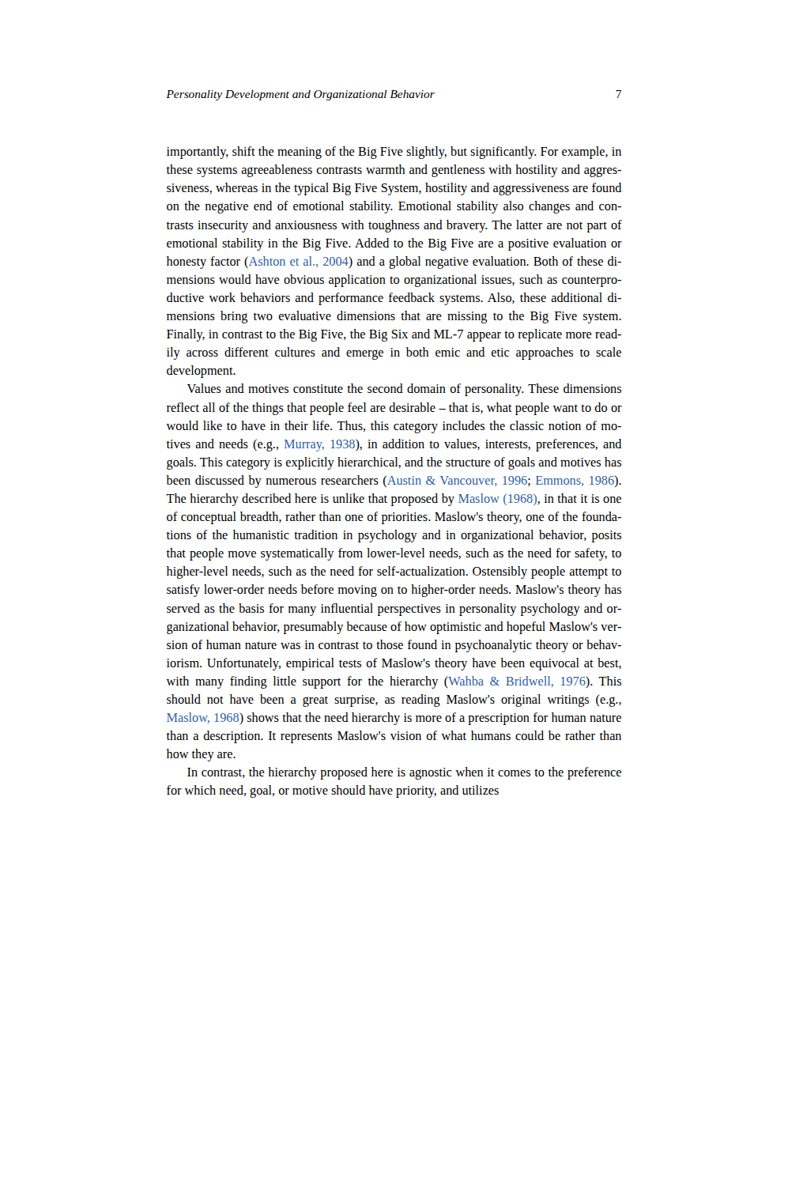Personality Development and Organizational Behavior 7
importantly, shift the meaning of the Big Five slightly, but significantly. For example, in these systems agreeableness contrasts warmth and gentleness with hostility and aggressiveness, whereas in the typical Big Five System, hostility and aggressiveness are found on the negative end of emotional stability. Emotional stability also changes and contrasts insecurity and anxiousness with toughness and bravery. The latter are not part of emotional stability in the Big Five. Added to the Big Five are a positive evaluation or honesty factor (Ashton et al., 2004) and a global negative evaluation. Both of these dimensions would have obvious application to organizational issues, such as counterproductive work behaviors and performance feedback systems. Also, these additional dimensions bring two evaluative dimensions that are missing to the Big Five system. Finally, in contrast to the Big Five, the Big Six and ML-7 appear to replicate more readily across different cultures and emerge in both emic and etic approaches to scale development.
Values and motives constitute the second domain of personality. These dimensions reflect all of the things that people feel are desirable – that is, what people want to do or would like to have in their life. Thus, this category includes the classic notion of motives and needs (e.g., Murray, 1938), in addition to values, interests, preferences, and goals. This category is explicitly hierarchical, and the structure of goals and motives has been discussed by numerous researchers (Austin & Vancouver, 1996; Emmons, 1986). The hierarchy described here is unlike that proposed by Maslow (1968), in that it is one of conceptual breadth, rather than one of priorities. Maslow's theory, one of the foundations of the humanistic tradition in psychology and in organizational behavior, posits that people move systematically from lower-level needs, such as the need for safety, to higher-level needs, such as the need for self-actualization. Ostensibly people attempt to satisfy lower-order needs before moving on to higher-order needs. Maslow's theory has served as the basis for many influential perspectives in personality psychology and organizational behavior, presumably because of how optimistic and hopeful Maslow's version of human nature was in contrast to those found in psychoanalytic theory or behaviorism. Unfortunately, empirical tests of Maslow's theory have been equivocal at best, with many finding little support for the hierarchy (Wahba & Bridwell, 1976). This should not have been a great surprise, as reading Maslow's original writings (e.g., Maslow, 1968) shows that the need hierarchy is more of a prescription for human nature than a description. It represents Maslow's vision of what humans could be rather than how they are.
In contrast, the hierarchy proposed here is agnostic when it comes to the preference for which need, goal, or motive should have priority, and utilizes